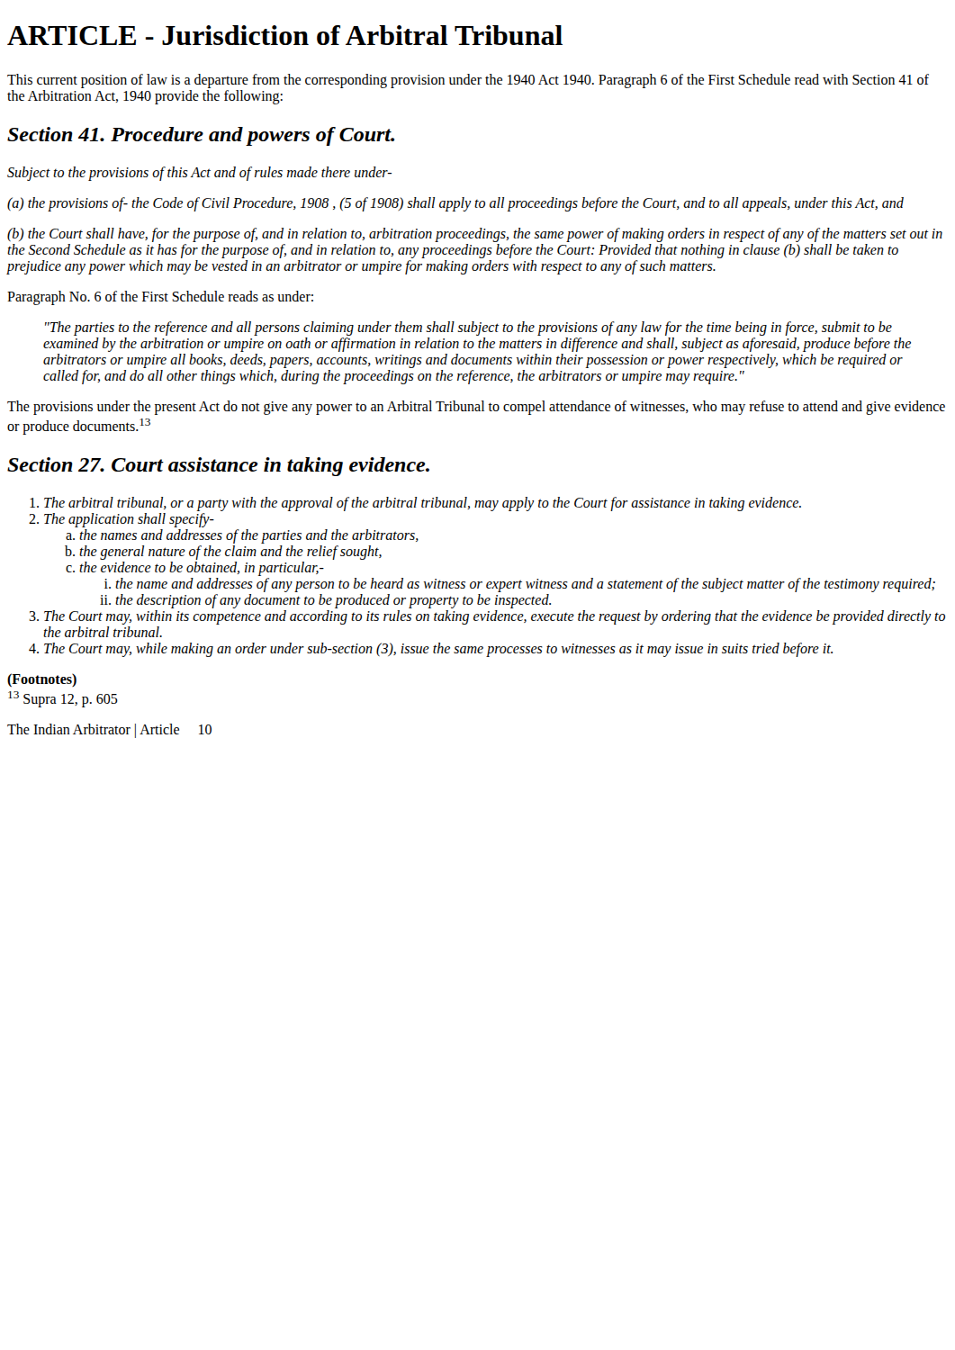ARTICLE - Jurisdiction of Arbitral Tribunal
This current position of law is a departure from the corresponding provision under the 1940 Act 1940. Paragraph 6 of the First Schedule read with Section 41 of the Arbitration Act, 1940 provide the following:
Section 41. Procedure and powers of Court.
Subject to the provisions of this Act and of rules made there under-
(a) the provisions of- the Code of Civil Procedure, 1908 , (5 of 1908) shall apply to all proceedings before the Court, and to all appeals, under this Act, and
(b) the Court shall have, for the purpose of, and in relation to, arbitration proceedings, the same power of making orders in respect of any of the matters set out in the Second Schedule as it has for the purpose of, and in relation to, any proceedings before the Court: Provided that nothing in clause (b) shall be taken to prejudice any power which may be vested in an arbitrator or umpire for making orders with respect to any of such matters.
Paragraph No. 6 of the First Schedule reads as under:
"The parties to the reference and all persons claiming under them shall subject to the provisions of any law for the time being in force, submit to be examined by the arbitration or umpire on oath or affirmation in relation to the matters in difference and shall, subject as aforesaid, produce before the arbitrators or umpire all books, deeds, papers, accounts, writings and documents within their possession or power respectively, which be required or called for, and do all other things which, during the proceedings on the reference, the arbitrators or umpire may require."
The provisions under the present Act do not give any power to an Arbitral Tribunal to compel attendance of witnesses, who may refuse to attend and give evidence or produce documents.13
Section 27. Court assistance in taking evidence.
The arbitral tribunal, or a party with the approval of the arbitral tribunal, may apply to the Court for assistance in taking evidence.
The application shall specify-
the names and addresses of the parties and the arbitrators,
the general nature of the claim and the relief sought,
the evidence to be obtained, in particular,-
the name and addresses of any person to be heard as witness or expert witness and a statement of the subject matter of the testimony required;
the description of any document to be produced or property to be inspected.
The Court may, within its competence and according to its rules on taking evidence, execute the request by ordering that the evidence be provided directly to the arbitral tribunal.
The Court may, while making an order under sub-section (3), issue the same processes to witnesses as it may issue in suits tried before it.
(Footnotes)
13 Supra 12, p. 605
The Indian Arbitrator | Article 10